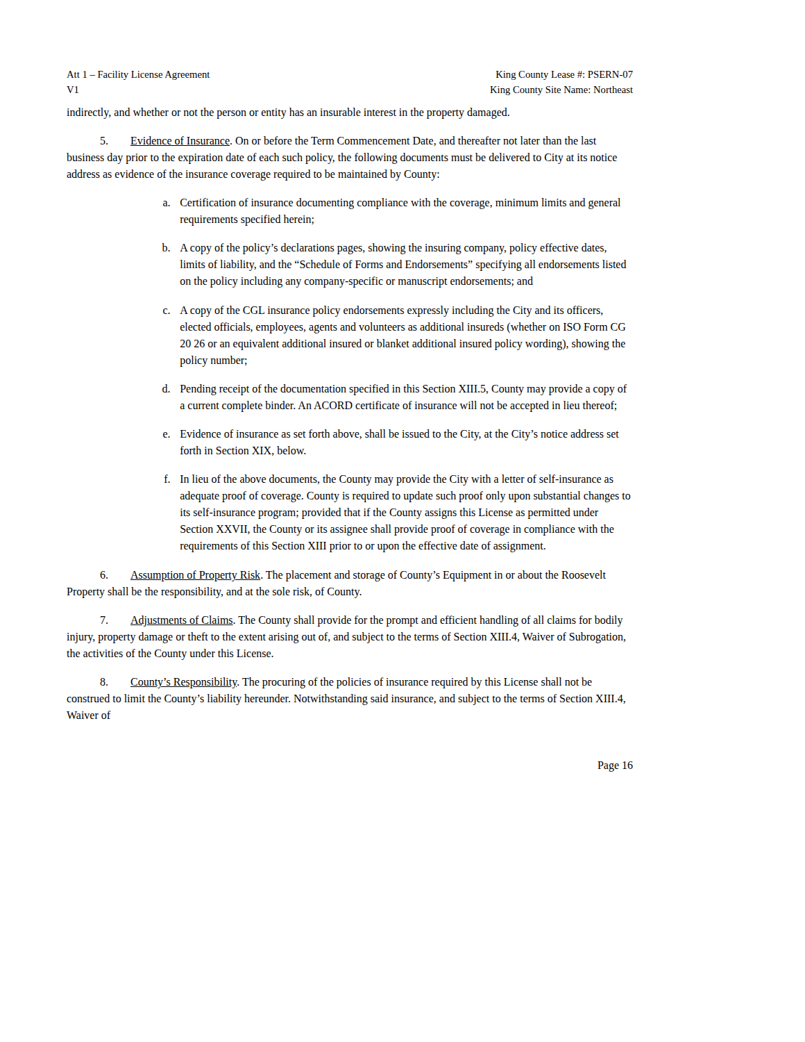Att 1 – Facility License Agreement V1
King County Lease #: PSERN-07 King County Site Name: Northeast
indirectly, and whether or not the person or entity has an insurable interest in the property damaged.
5. Evidence of Insurance. On or before the Term Commencement Date, and thereafter not later than the last business day prior to the expiration date of each such policy, the following documents must be delivered to City at its notice address as evidence of the insurance coverage required to be maintained by County:
Certification of insurance documenting compliance with the coverage, minimum limits and general requirements specified herein;
A copy of the policy’s declarations pages, showing the insuring company, policy effective dates, limits of liability, and the “Schedule of Forms and Endorsements” specifying all endorsements listed on the policy including any company-specific or manuscript endorsements; and
A copy of the CGL insurance policy endorsements expressly including the City and its officers, elected officials, employees, agents and volunteers as additional insureds (whether on ISO Form CG 20 26 or an equivalent additional insured or blanket additional insured policy wording), showing the policy number;
Pending receipt of the documentation specified in this Section XIII.5, County may provide a copy of a current complete binder. An ACORD certificate of insurance will not be accepted in lieu thereof;
Evidence of insurance as set forth above, shall be issued to the City, at the City’s notice address set forth in Section XIX, below.
In lieu of the above documents, the County may provide the City with a letter of self-insurance as adequate proof of coverage. County is required to update such proof only upon substantial changes to its self-insurance program; provided that if the County assigns this License as permitted under Section XXVII, the County or its assignee shall provide proof of coverage in compliance with the requirements of this Section XIII prior to or upon the effective date of assignment.
6. Assumption of Property Risk. The placement and storage of County’s Equipment in or about the Roosevelt Property shall be the responsibility, and at the sole risk, of County.
7. Adjustments of Claims. The County shall provide for the prompt and efficient handling of all claims for bodily injury, property damage or theft to the extent arising out of, and subject to the terms of Section XIII.4, Waiver of Subrogation, the activities of the County under this License.
8. County’s Responsibility. The procuring of the policies of insurance required by this License shall not be construed to limit the County’s liability hereunder. Notwithstanding said insurance, and subject to the terms of Section XIII.4, Waiver of
Page 16